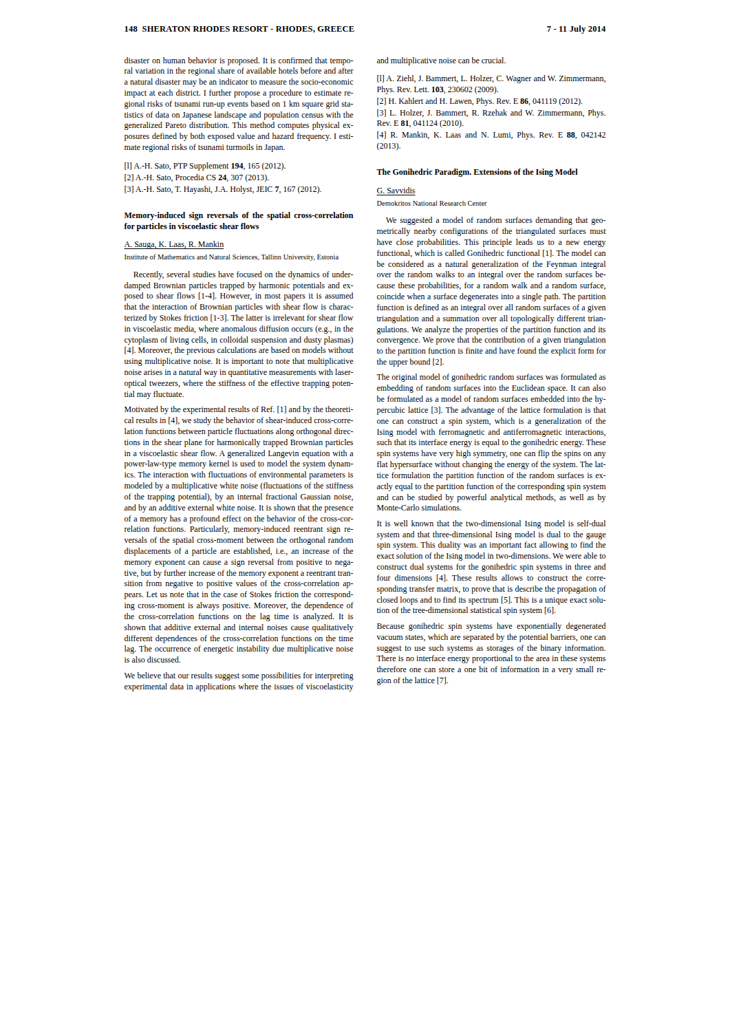148 Sheraton Rhodes Resort - Rhodes, Greece
7 - 11 July 2014
disaster on human behavior is proposed. It is confirmed that temporal variation in the regional share of available hotels before and after a natural disaster may be an indicator to measure the socio-economic impact at each district. I further propose a procedure to estimate regional risks of tsunami run-up events based on 1 km square grid statistics of data on Japanese landscape and population census with the generalized Pareto distribution. This method computes physical exposures defined by both exposed value and hazard frequency. I estimate regional risks of tsunami turmoils in Japan.
[l] A.-H. Sato, PTP Supplement 194, 165 (2012).
[2] A.-H. Sato, Procedia CS 24, 307 (2013).
[3] A.-H. Sato, T. Hayashi, J.A. Holyst, JEIC 7, 167 (2012).
Memory-induced sign reversals of the spatial cross-correlation for particles in viscoelastic shear flows
A. Sauga, K. Laas, R. Mankin
Institute of Mathematics and Natural Sciences, Tallinn University, Estonia
Recently, several studies have focused on the dynamics of underdamped Brownian particles trapped by harmonic potentials and exposed to shear flows [1-4]. However, in most papers it is assumed that the interaction of Brownian particles with shear flow is characterized by Stokes friction [1-3]. The latter is irrelevant for shear flow in viscoelastic media, where anomalous diffusion occurs (e.g., in the cytoplasm of living cells, in colloidal suspension and dusty plasmas) [4]. Moreover, the previous calculations are based on models without using multiplicative noise. It is important to note that multiplicative noise arises in a natural way in quantitative measurements with laser-optical tweezers, where the stiffness of the effective trapping potential may fluctuate.
Motivated by the experimental results of Ref. [1] and by the theoretical results in [4], we study the behavior of shear-induced cross-correlation functions between particle fluctuations along orthogonal directions in the shear plane for harmonically trapped Brownian particles in a viscoelastic shear flow. A generalized Langevin equation with a power-law-type memory kernel is used to model the system dynamics. The interaction with fluctuations of environmental parameters is modeled by a multiplicative white noise (fluctuations of the stiffness of the trapping potential), by an internal fractional Gaussian noise, and by an additive external white noise. It is shown that the presence of a memory has a profound effect on the behavior of the cross-correlation functions. Particularly, memory-induced reentrant sign reversals of the spatial cross-moment between the orthogonal random displacements of a particle are established, i.e., an increase of the memory exponent can cause a sign reversal from positive to negative, but by further increase of the memory exponent a reentrant transition from negative to positive values of the cross-correlation appears. Let us note that in the case of Stokes friction the corresponding cross-moment is always positive. Moreover, the dependence of the cross-correlation functions on the lag time is analyzed. It is shown that additive external and internal noises cause qualitatively different dependences of the cross-correlation functions on the time lag. The occurrence of energetic instability due multiplicative noise is also discussed.
We believe that our results suggest some possibilities for interpreting experimental data in applications where the issues of viscoelasticity and multiplicative noise can be crucial.
[l] A. Ziehl, J. Bammert, L. Holzer, C. Wagner and W. Zimmermann, Phys. Rev. Lett. 103, 230602 (2009).
[2] H. Kahlert and H. Lawen, Phys. Rev. E 86, 041119 (2012).
[3] L. Holzer, J. Bammert, R. Rzehak and W. Zimmermann, Phys. Rev. E 81, 041124 (2010).
[4] R. Mankin, K. Laas and N. Lumi, Phys. Rev. E 88, 042142 (2013).
The Gonihedric Paradigm. Extensions of the Ising Model
G. Savvidis
Demokritos National Research Center
We suggested a model of random surfaces demanding that geometrically nearby configurations of the triangulated surfaces must have close probabilities. This principle leads us to a new energy functional, which is called Gonihedric functional [1]. The model can be considered as a natural generalization of the Feynman integral over the random walks to an integral over the random surfaces because these probabilities, for a random walk and a random surface, coincide when a surface degenerates into a single path. The partition function is defined as an integral over all random surfaces of a given triangulation and a summation over all topologically different triangulations. We analyze the properties of the partition function and its convergence. We prove that the contribution of a given triangulation to the partition function is finite and have found the explicit form for the upper bound [2].
The original model of gonihedric random surfaces was formulated as embedding of random surfaces into the Euclidean space. It can also be formulated as a model of random surfaces embedded into the hypercubic lattice [3]. The advantage of the lattice formulation is that one can construct a spin system, which is a generalization of the Ising model with ferromagnetic and antiferromagnetic interactions, such that its interface energy is equal to the gonihedric energy. These spin systems have very high symmetry, one can flip the spins on any flat hypersurface without changing the energy of the system. The lattice formulation the partition function of the random surfaces is exactly equal to the partition function of the corresponding spin system and can be studied by powerful analytical methods, as well as by Monte-Carlo simulations.
It is well known that the two-dimensional Ising model is self-dual system and that three-dimensional Ising model is dual to the gauge spin system. This duality was an important fact allowing to find the exact solution of the Ising model in two-dimensions. We were able to construct dual systems for the gonihedric spin systems in three and four dimensions [4]. These results allows to construct the corresponding transfer matrix, to prove that is describe the propagation of closed loops and to find its spectrum [5]. This is a unique exact solution of the tree-dimensional statistical spin system [6].
Because gonihedric spin systems have exponentially degenerated vacuum states, which are separated by the potential barriers, one can suggest to use such systems as storages of the binary information. There is no interface energy proportional to the area in these systems therefore one can store a one bit of information in a very small region of the lattice [7].